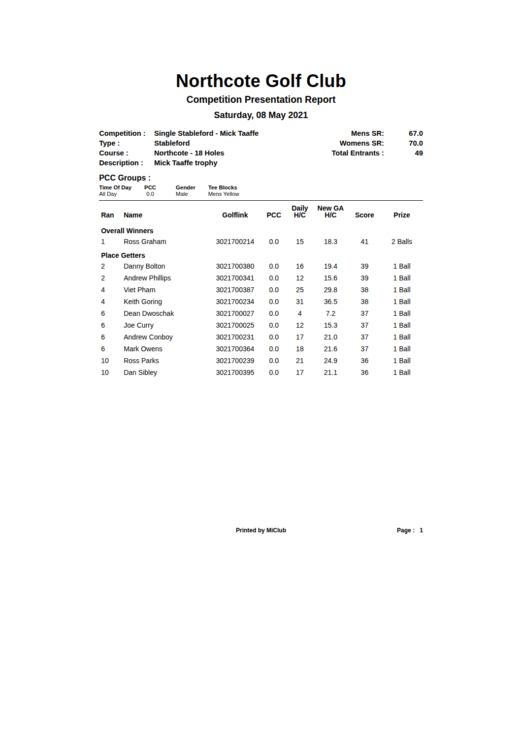Northcote Golf Club
Competition Presentation Report
Saturday, 08 May 2021
| Competition : | Single Stableford - Mick Taaffe | Mens SR: | 67.0 |
| Type : | Stableford | Womens SR: | 70.0 |
| Course : | Northcote - 18 Holes | Total Entrants : | 49 |
| Description : | Mick Taaffe trophy | | |
PCC Groups :
| Time Of Day | PCC | Gender | Tee Blocks |
| --- | --- | --- | --- |
| All Day | 0.0 | Male | Mens Yellow |
| Ran | Name | Golflink | PCC | Daily H/C | New GA H/C | Score | Prize |
| --- | --- | --- | --- | --- | --- | --- | --- |
| Overall Winners |
| 1 | Ross Graham | 3021700214 | 0.0 | 15 | 18.3 | 41 | 2 Balls |
| Place Getters |
| 2 | Danny Bolton | 3021700380 | 0.0 | 16 | 19.4 | 39 | 1 Ball |
| 2 | Andrew Phillips | 3021700341 | 0.0 | 12 | 15.6 | 39 | 1 Ball |
| 4 | Viet Pham | 3021700387 | 0.0 | 25 | 29.8 | 38 | 1 Ball |
| 4 | Keith Goring | 3021700234 | 0.0 | 31 | 36.5 | 38 | 1 Ball |
| 6 | Dean Dwoschak | 3021700027 | 0.0 | 4 | 7.2 | 37 | 1 Ball |
| 6 | Joe Curry | 3021700025 | 0.0 | 12 | 15.3 | 37 | 1 Ball |
| 6 | Andrew Conboy | 3021700231 | 0.0 | 17 | 21.0 | 37 | 1 Ball |
| 6 | Mark Owens | 3021700364 | 0.0 | 18 | 21.6 | 37 | 1 Ball |
| 10 | Ross Parks | 3021700239 | 0.0 | 21 | 24.9 | 36 | 1 Ball |
| 10 | Dan Sibley | 3021700395 | 0.0 | 17 | 21.1 | 36 | 1 Ball |
Printed by MiClub Page : 1